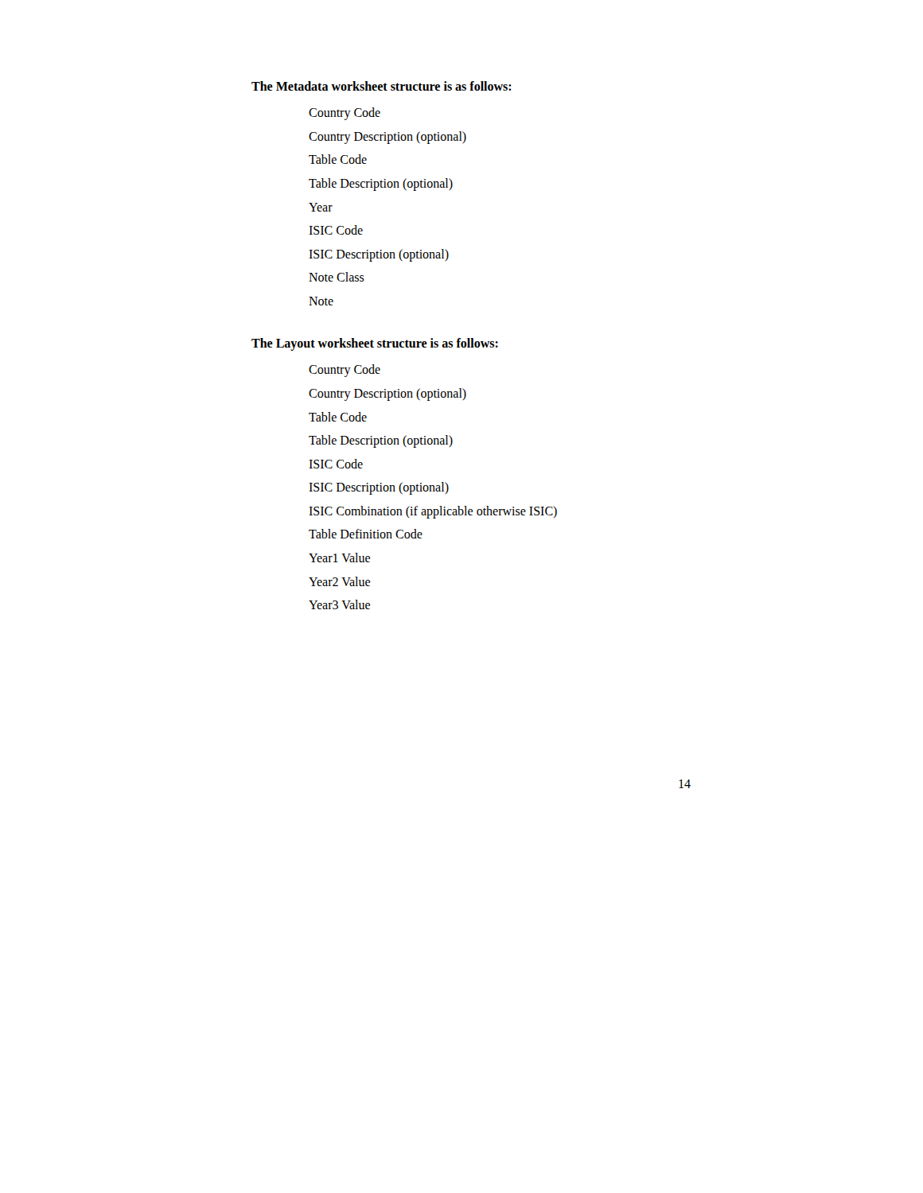The Metadata worksheet structure is as follows:
Country Code
Country Description (optional)
Table Code
Table Description (optional)
Year
ISIC Code
ISIC Description (optional)
Note Class
Note
The Layout worksheet structure is as follows:
Country Code
Country Description (optional)
Table Code
Table Description (optional)
ISIC Code
ISIC Description (optional)
ISIC Combination (if applicable otherwise ISIC)
Table Definition Code
Year1 Value
Year2 Value
Year3 Value
14